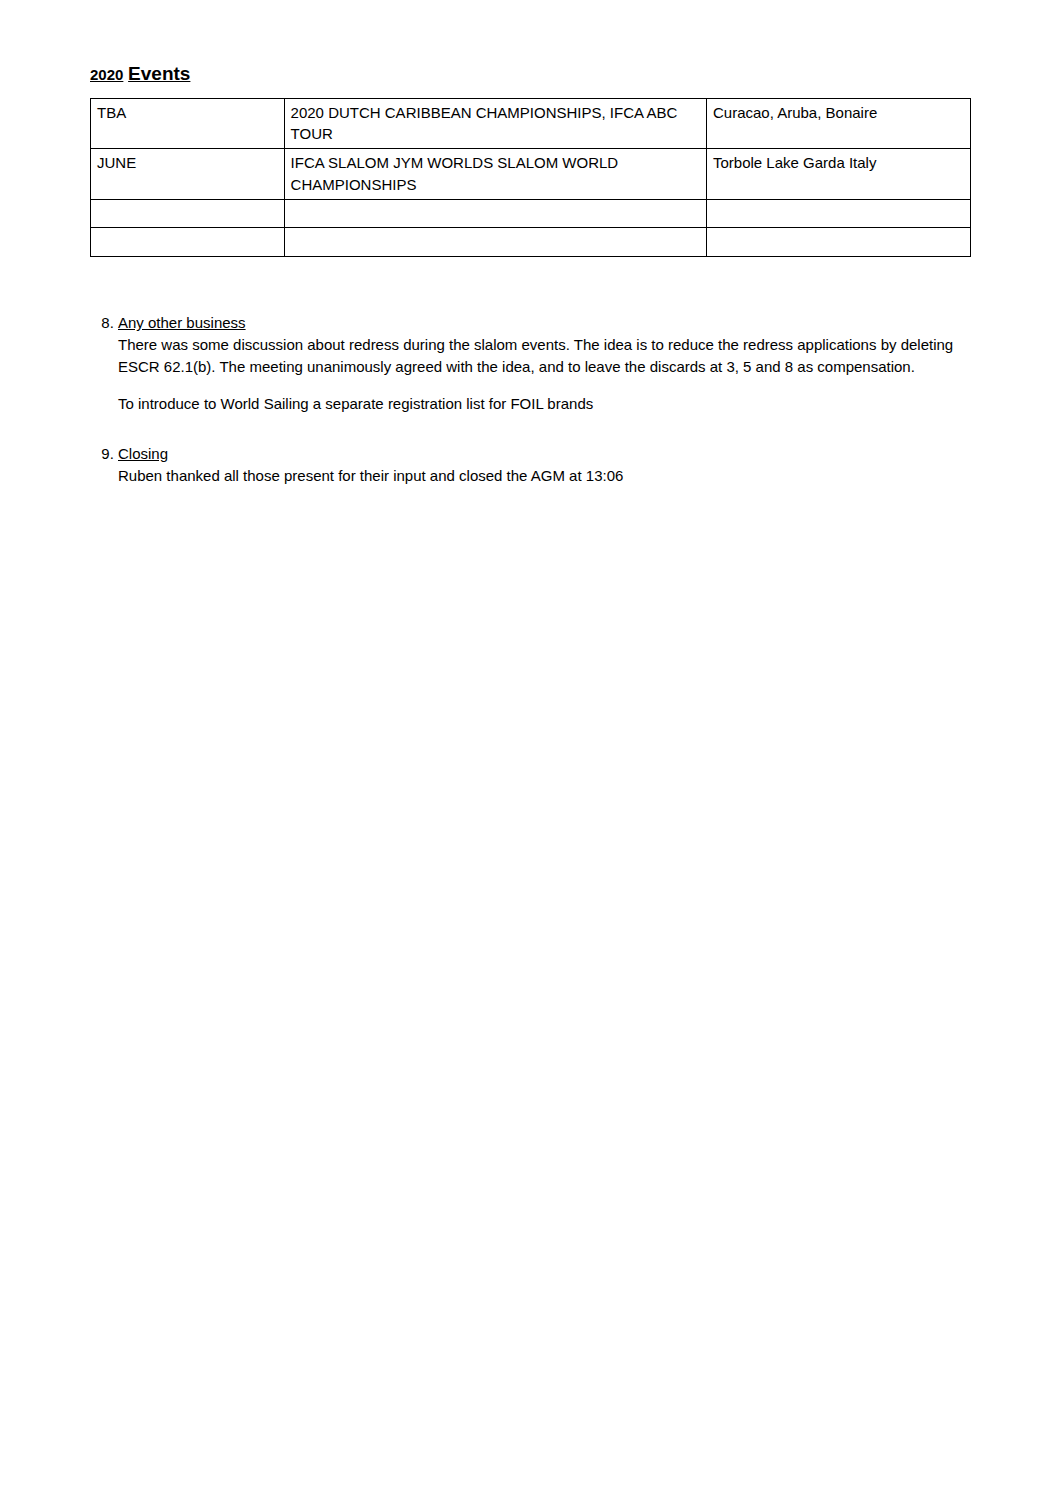2020 Events
| TBA | 2020 DUTCH CARIBBEAN CHAMPIONSHIPS, IFCA ABC TOUR | Curacao, Aruba, Bonaire |
| JUNE | IFCA SLALOM JYM WORLDS SLALOM WORLD CHAMPIONSHIPS | Torbole Lake Garda Italy |
Any other business
There was some discussion about redress during the slalom events. The idea is to reduce the redress applications by deleting ESCR 62.1(b). The meeting unanimously agreed with the idea, and to leave the discards at 3, 5 and 8 as compensation.
To introduce to World Sailing a separate registration list for FOIL brands
Closing
Ruben thanked all those present for their input and closed the AGM at 13:06